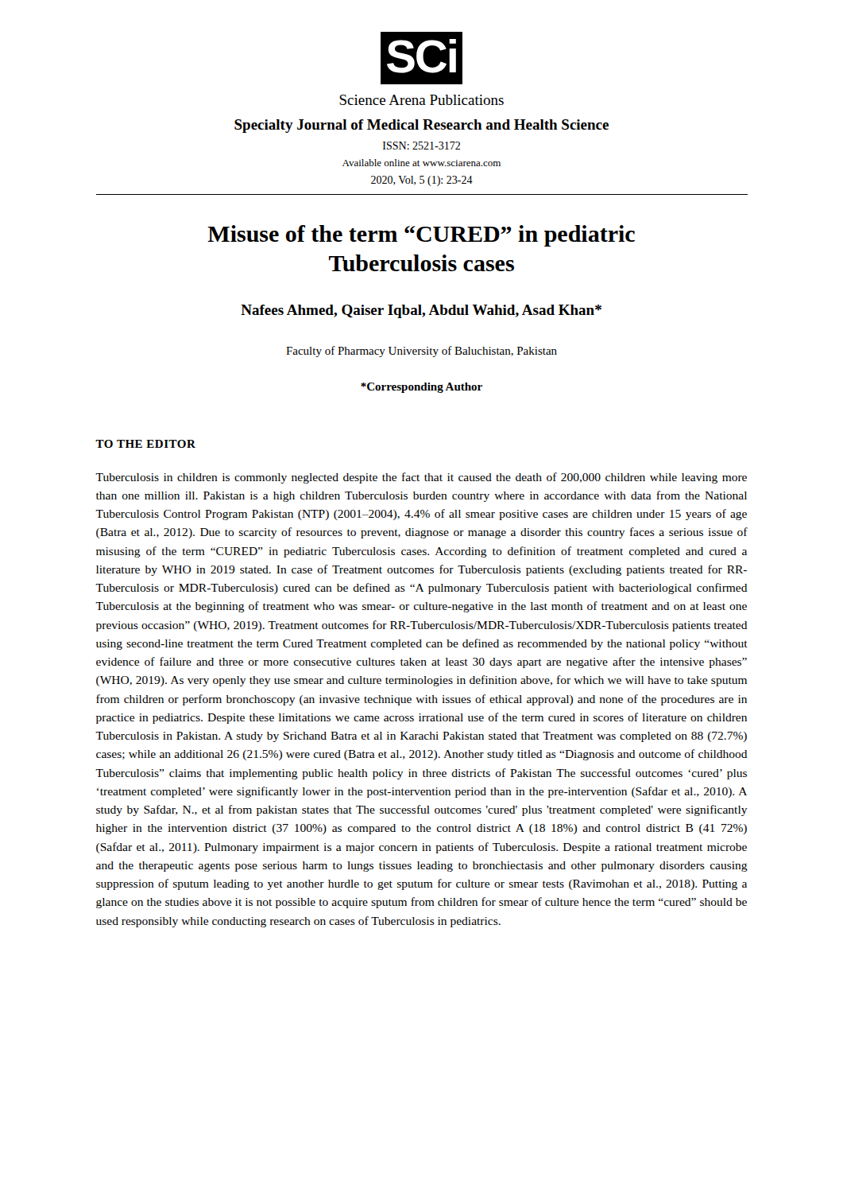SCi
Science Arena Publications
Specialty Journal of Medical Research and Health Science
ISSN: 2521-3172
Available online at www.sciarena.com
2020, Vol, 5 (1): 23-24
Misuse of the term “CURED” in pediatric
Tuberculosis cases
Nafees Ahmed, Qaiser Iqbal, Abdul Wahid, Asad Khan*
Faculty of Pharmacy University of Baluchistan, Pakistan
*Corresponding Author
TO THE EDITOR
Tuberculosis in children is commonly neglected despite the fact that it caused the death of 200,000 children while leaving more than one million ill. Pakistan is a high children Tuberculosis burden country where in accordance with data from the National Tuberculosis Control Program Pakistan (NTP) (2001–2004), 4.4% of all smear positive cases are children under 15 years of age (Batra et al., 2012). Due to scarcity of resources to prevent, diagnose or manage a disorder this country faces a serious issue of misusing of the term “CURED” in pediatric Tuberculosis cases. According to definition of treatment completed and cured a literature by WHO in 2019 stated. In case of Treatment outcomes for Tuberculosis patients (excluding patients treated for RR-Tuberculosis or MDR-Tuberculosis) cured can be defined as “A pulmonary Tuberculosis patient with bacteriological confirmed Tuberculosis at the beginning of treatment who was smear- or culture-negative in the last month of treatment and on at least one previous occasion” (WHO, 2019). Treatment outcomes for RR-Tuberculosis/MDR-Tuberculosis/XDR-Tuberculosis patients treated using second-line treatment the term Cured Treatment completed can be defined as recommended by the national policy “without evidence of failure and three or more consecutive cultures taken at least 30 days apart are negative after the intensive phases” (WHO, 2019). As very openly they use smear and culture terminologies in definition above, for which we will have to take sputum from children or perform bronchoscopy (an invasive technique with issues of ethical approval) and none of the procedures are in practice in pediatrics. Despite these limitations we came across irrational use of the term cured in scores of literature on children Tuberculosis in Pakistan. A study by Srichand Batra et al in Karachi Pakistan stated that Treatment was completed on 88 (72.7%) cases; while an additional 26 (21.5%) were cured (Batra et al., 2012). Another study titled as “Diagnosis and outcome of childhood Tuberculosis” claims that implementing public health policy in three districts of Pakistan The successful outcomes ‘cured’ plus ‘treatment completed’ were significantly lower in the post-intervention period than in the pre-intervention (Safdar et al., 2010). A study by Safdar, N., et al from pakistan states that The successful outcomes 'cured' plus 'treatment completed' were significantly higher in the intervention district (37 100%) as compared to the control district A (18 18%) and control district B (41 72%) (Safdar et al., 2011). Pulmonary impairment is a major concern in patients of Tuberculosis. Despite a rational treatment microbe and the therapeutic agents pose serious harm to lungs tissues leading to bronchiectasis and other pulmonary disorders causing suppression of sputum leading to yet another hurdle to get sputum for culture or smear tests (Ravimohan et al., 2018). Putting a glance on the studies above it is not possible to acquire sputum from children for smear of culture hence the term “cured” should be used responsibly while conducting research on cases of Tuberculosis in pediatrics.